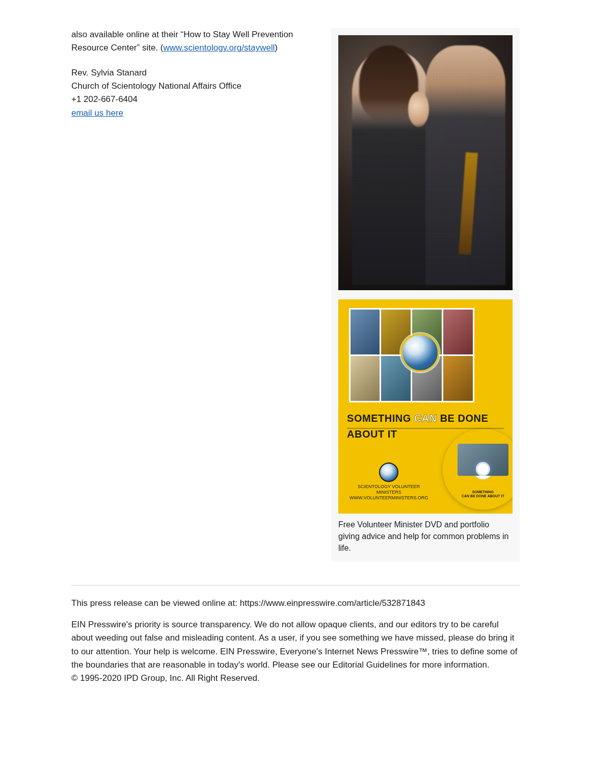also available online at their “How to Stay Well Prevention Resource Center” site. (www.scientology.org/staywell)
Rev. Sylvia Stanard
Church of Scientology National Affairs Office
+1 202-667-6404
email us here
Something Can Be Done About It
SCIENTOLOGY VOLUNTEER MINISTERS
WWW.VOLUNTEERMINISTERS.ORG
Something
Can Be Done About It
Free Volunteer Minister DVD and portfolio giving advice and help for common problems in life.
This press release can be viewed online at: https://www.einpresswire.com/article/532871843
EIN Presswire's priority is source transparency. We do not allow opaque clients, and our editors try to be careful about weeding out false and misleading content. As a user, if you see something we have missed, please do bring it to our attention. Your help is welcome. EIN Presswire, Everyone's Internet News Presswire™, tries to define some of the boundaries that are reasonable in today's world. Please see our Editorial Guidelines for more information.
© 1995-2020 IPD Group, Inc. All Right Reserved.